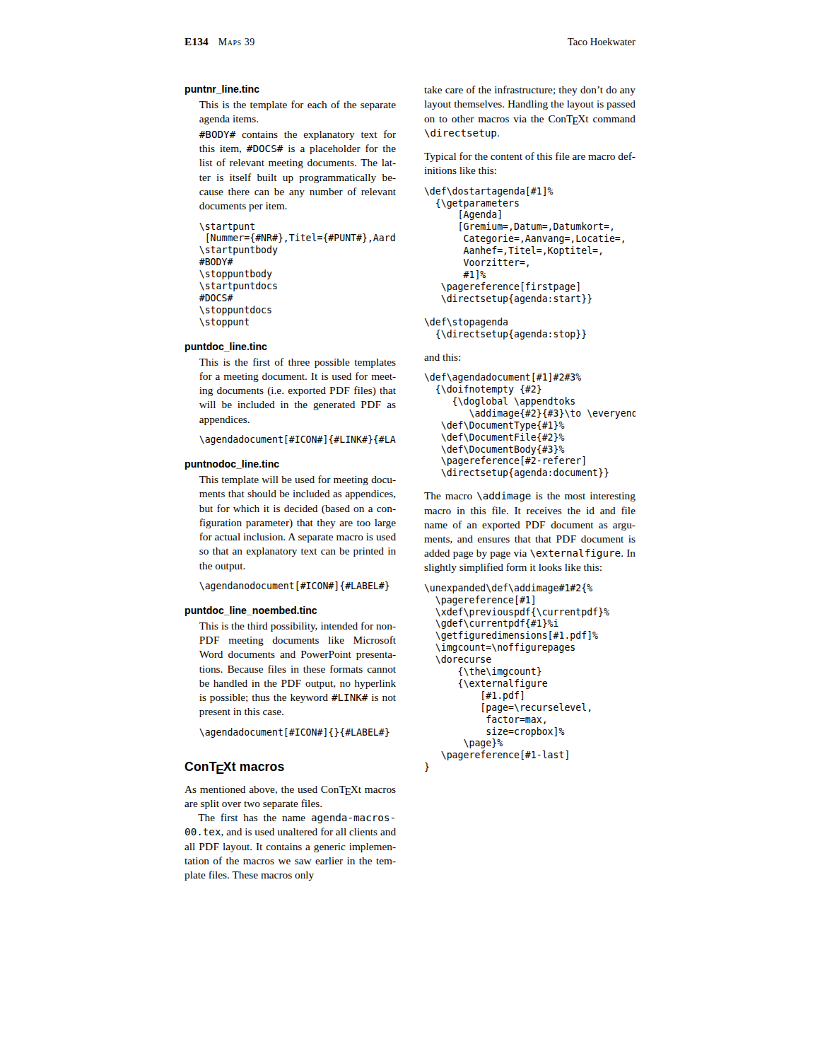E134 Maps 39
Taco Hoekwater
puntnr_line.tinc
This is the template for each of the separate agenda items.
#BODY# contains the explanatory text for this item, #DOCS# is a placeholder for the list of relevant meeting documents. The latter is itself built up programmatically because there can be any number of relevant documents per item.
\startpunt
 [Nummer={#NR#},Titel={#PUNT#},Aard={#AARD#}]
\startpuntbody
#BODY#
\stoppuntbody
\startpuntdocs
#DOCS#
\stoppuntdocs
\stoppunt
puntdoc_line.tinc
This is the first of three possible templates for a meeting document. It is used for meeting documents (i.e. exported PDF files) that will be included in the generated PDF as appendices.
\agendadocument[#ICON#]{#LINK#}{#LABEL#}
puntnodoc_line.tinc
This template will be used for meeting documents that should be included as appendices, but for which it is decided (based on a configuration parameter) that they are too large for actual inclusion. A separate macro is used so that an explanatory text can be printed in the output.
\agendanodocument[#ICON#]{#LABEL#}
puntdoc_line_noembed.tinc
This is the third possibility, intended for non-PDF meeting documents like Microsoft Word documents and PowerPoint presentations. Because files in these formats cannot be handled in the PDF output, no hyperlink is possible; thus the keyword #LINK# is not present in this case.
\agendadocument[#ICON#]{}{#LABEL#}
ConTEXt macros
As mentioned above, the used ConTEXt macros are split over two separate files.
The first has the name agenda-macros-00.tex, and is used unaltered for all clients and all PDF layout. It contains a generic implementation of the macros we saw earlier in the template files. These macros only
take care of the infrastructure; they don’t do any layout themselves. Handling the layout is passed on to other macros via the ConTEXt command \directsetup.
Typical for the content of this file are macro definitions like this:
\def\dostartagenda[#1]%
  {\getparameters
      [Agenda]
      [Gremium=,Datum=,Datumkort=,
       Categorie=,Aanvang=,Locatie=,
       Aanhef=,Titel=,Koptitel=,
       Voorzitter=,
       #1]%
   \pagereference[firstpage]
   \directsetup{agenda:start}}

\def\stopagenda
  {\directsetup{agenda:stop}}
and this:
\def\agendadocument[#1]#2#3%
  {\doifnotempty {#2}
     {\doglobal \appendtoks
        \addimage{#2}{#3}\to \everyendagenda }%
   \def\DocumentType{#1}%
   \def\DocumentFile{#2}%
   \def\DocumentBody{#3}%
   \pagereference[#2-referer]
   \directsetup{agenda:document}}
The macro \addimage is the most interesting macro in this file. It receives the id and file name of an exported PDF document as arguments, and ensures that that PDF document is added page by page via \externalfigure. In slightly simplified form it looks like this:
\unexpanded\def\addimage#1#2{%
  \pagereference[#1]
  \xdef\previouspdf{\currentpdf}%
  \gdef\currentpdf{#1}%i
  \getfiguredimensions[#1.pdf]%
  \imgcount=\noffigurepages
  \dorecurse
      {\the\imgcount}
      {\externalfigure
          [#1.pdf]
          [page=\recurselevel,
           factor=max,
           size=cropbox]%
       \page}%
   \pagereference[#1-last]
}